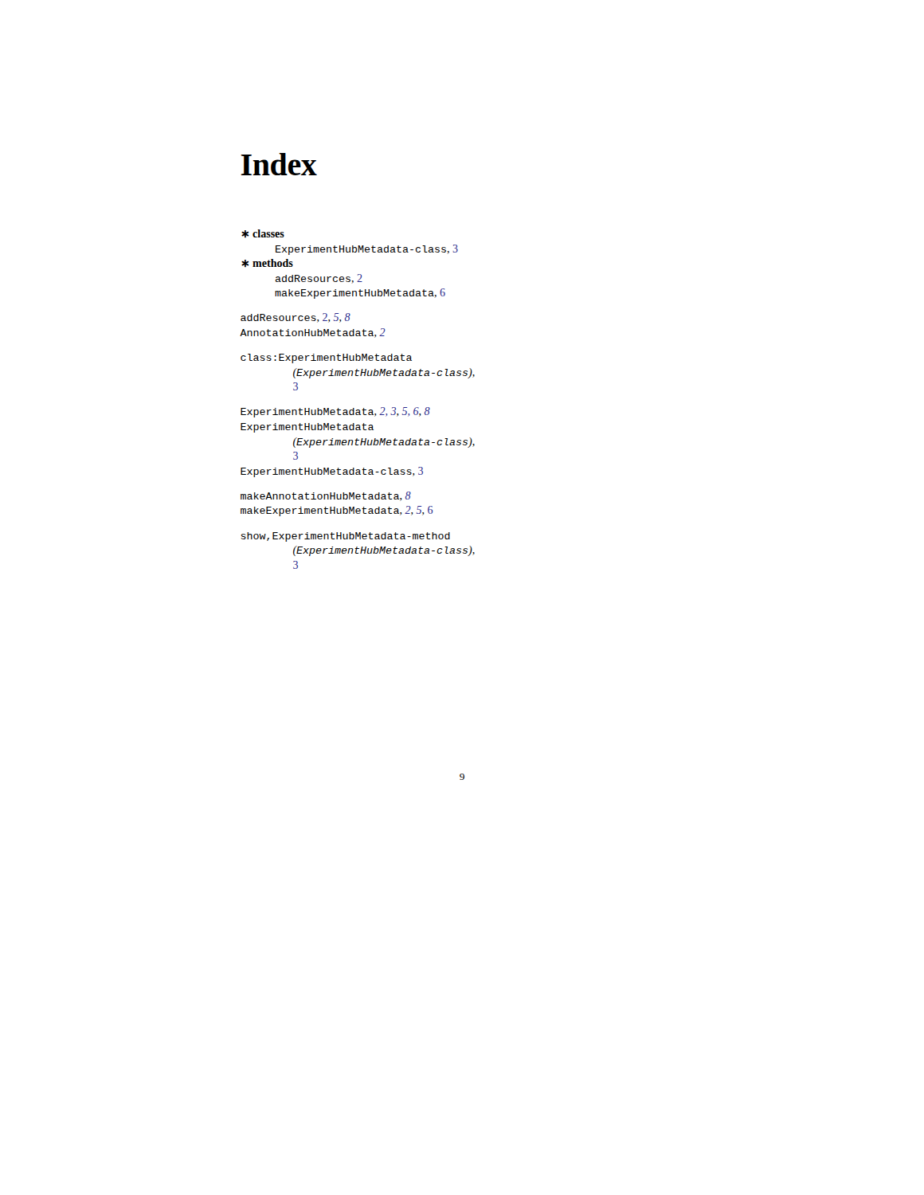Index
∗ classes
ExperimentHubMetadata-class, 3
∗ methods
addResources, 2
makeExperimentHubMetadata, 6
addResources, 2, 5, 8
AnnotationHubMetadata, 2
class:ExperimentHubMetadata (ExperimentHubMetadata-class), 3
ExperimentHubMetadata, 2, 3, 5, 6, 8
ExperimentHubMetadata (ExperimentHubMetadata-class), 3
ExperimentHubMetadata-class, 3
makeAnnotationHubMetadata, 8
makeExperimentHubMetadata, 2, 5, 6
show,ExperimentHubMetadata-method (ExperimentHubMetadata-class), 3
9